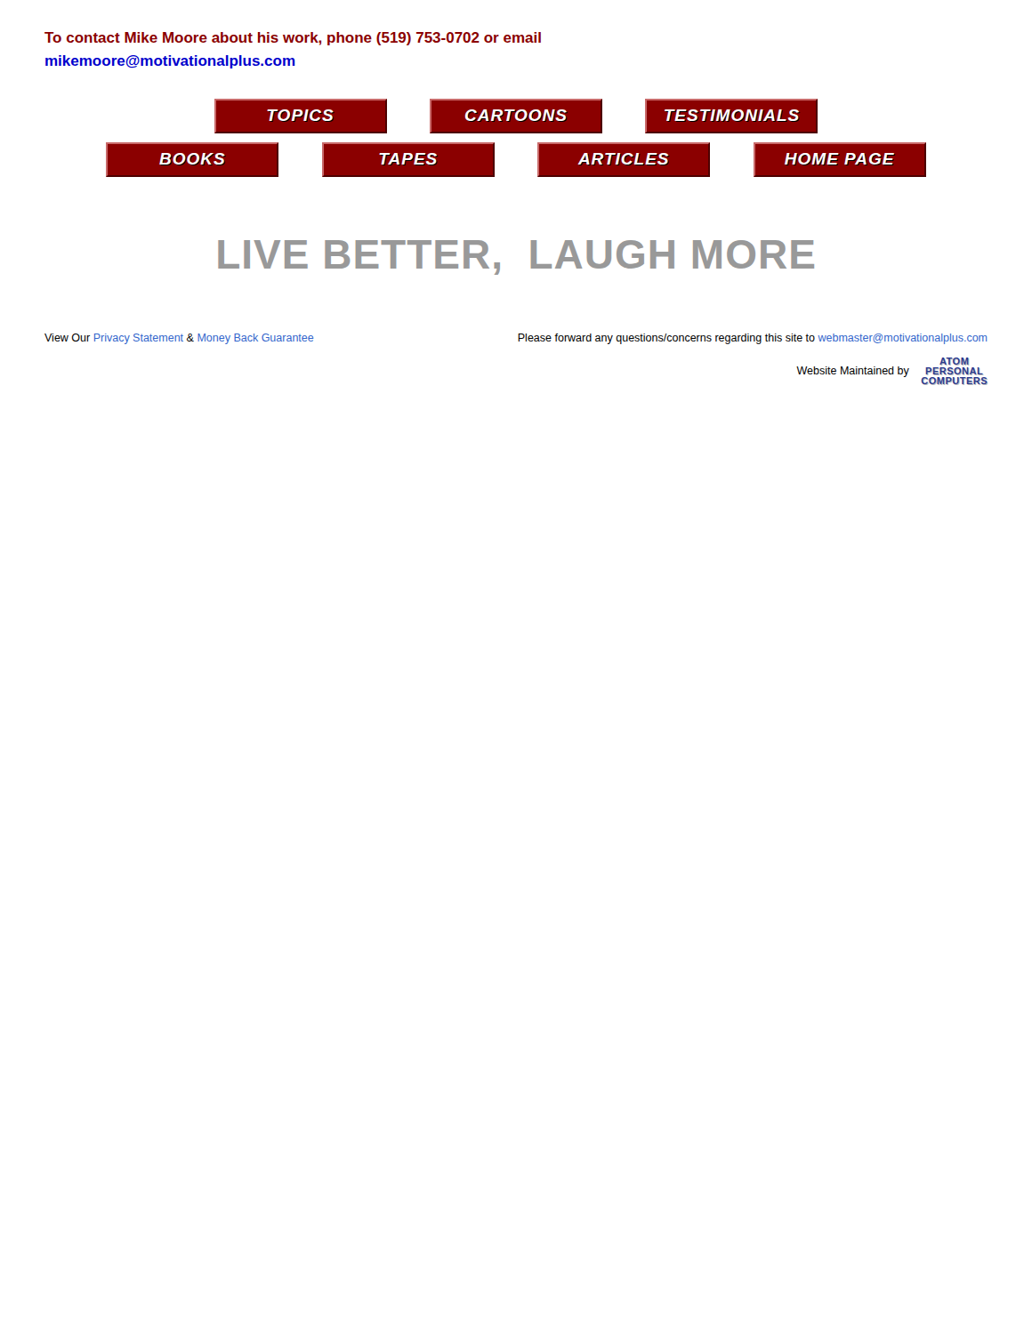To contact Mike Moore about his work, phone (519) 753-0702 or email
mikemoore@motivationalplus.com
TOPICS CARTOONS TESTIMONIALS
BOOKS TAPES ARTICLES HOME PAGE
LIVE BETTER, LAUGH MORE
View Our Privacy Statement & Money Back Guarantee
Please forward any questions/concerns regarding this site to webmaster@motivationalplus.com
Website Maintained by ATOM PERSONAL COMPUTERS